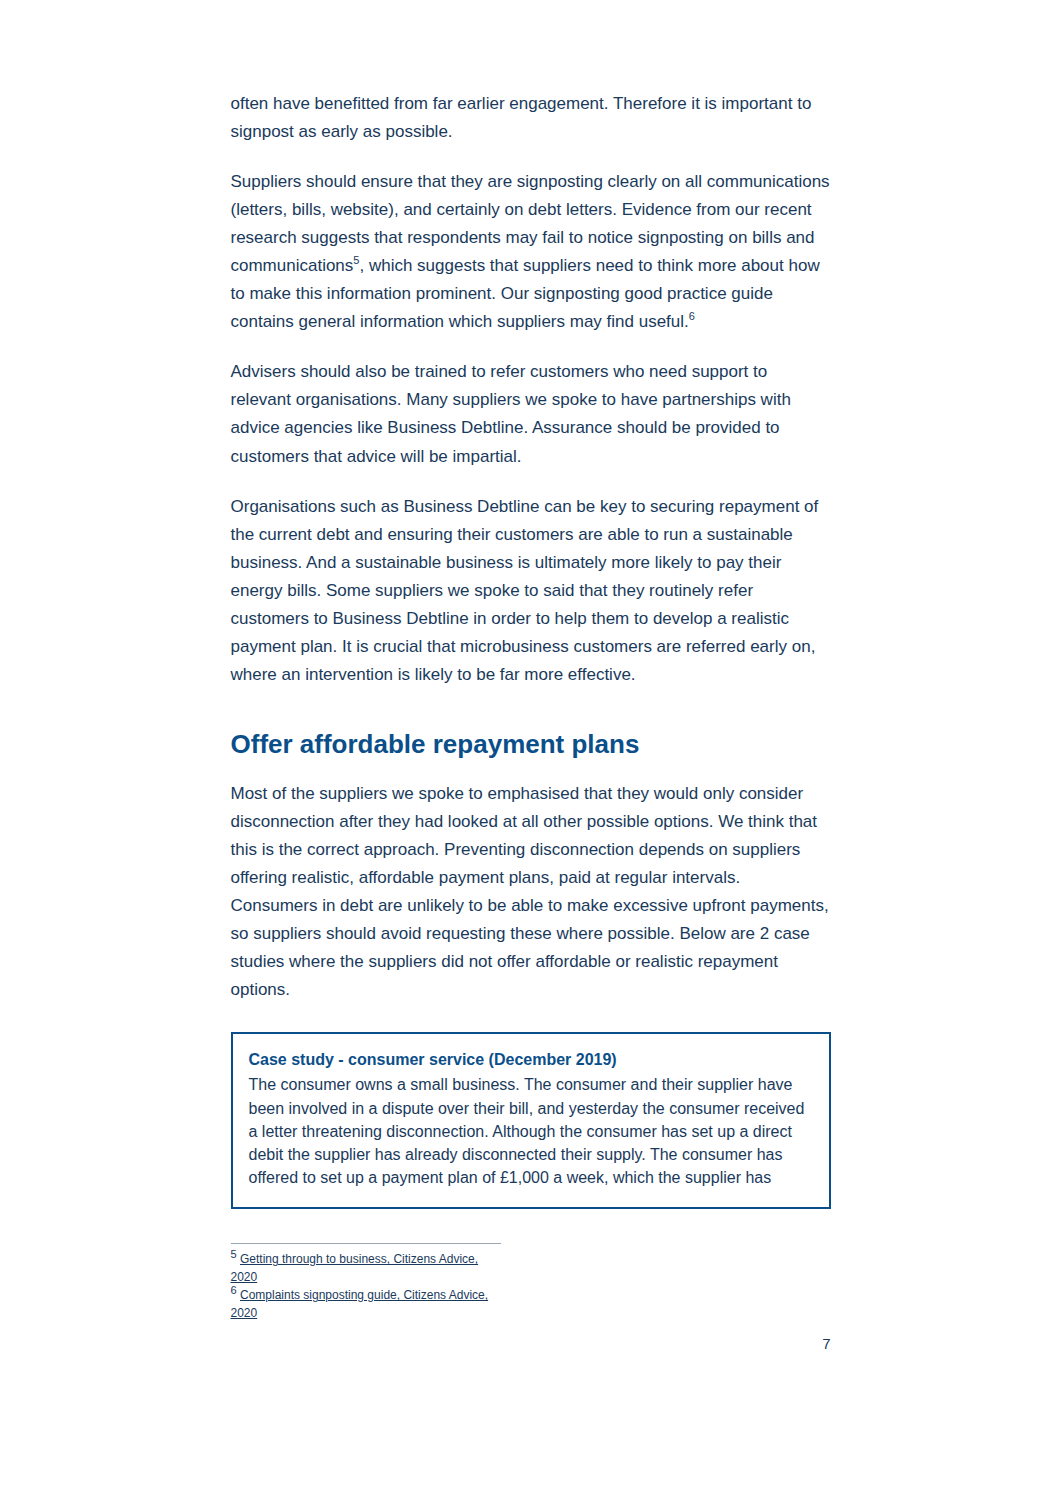often have benefitted from far earlier engagement. Therefore it is important to signpost as early as possible.
Suppliers should ensure that they are signposting clearly on all communications (letters, bills, website), and certainly on debt letters. Evidence from our recent research suggests that respondents may fail to notice signposting on bills and communications5, which suggests that suppliers need to think more about how to make this information prominent. Our signposting good practice guide contains general information which suppliers may find useful.6
Advisers should also be trained to refer customers who need support to relevant organisations. Many suppliers we spoke to have partnerships with advice agencies like Business Debtline. Assurance should be provided to customers that advice will be impartial.
Organisations such as Business Debtline can be key to securing repayment of the current debt and ensuring their customers are able to run a sustainable business. And a sustainable business is ultimately more likely to pay their energy bills. Some suppliers we spoke to said that they routinely refer customers to Business Debtline in order to help them to develop a realistic payment plan. It is crucial that microbusiness customers are referred early on, where an intervention is likely to be far more effective.
Offer affordable repayment plans
Most of the suppliers we spoke to emphasised that they would only consider disconnection after they had looked at all other possible options. We think that this is the correct approach. Preventing disconnection depends on suppliers offering realistic, affordable payment plans, paid at regular intervals. Consumers in debt are unlikely to be able to make excessive upfront payments, so suppliers should avoid requesting these where possible. Below are 2 case studies where the suppliers did not offer affordable or realistic repayment options.
Case study - consumer service (December 2019)
The consumer owns a small business. The consumer and their supplier have been involved in a dispute over their bill, and yesterday the consumer received a letter threatening disconnection. Although the consumer has set up a direct debit the supplier has already disconnected their supply. The consumer has offered to set up a payment plan of £1,000 a week, which the supplier has
5 Getting through to business, Citizens Advice, 2020
6 Complaints signposting guide, Citizens Advice, 2020
7